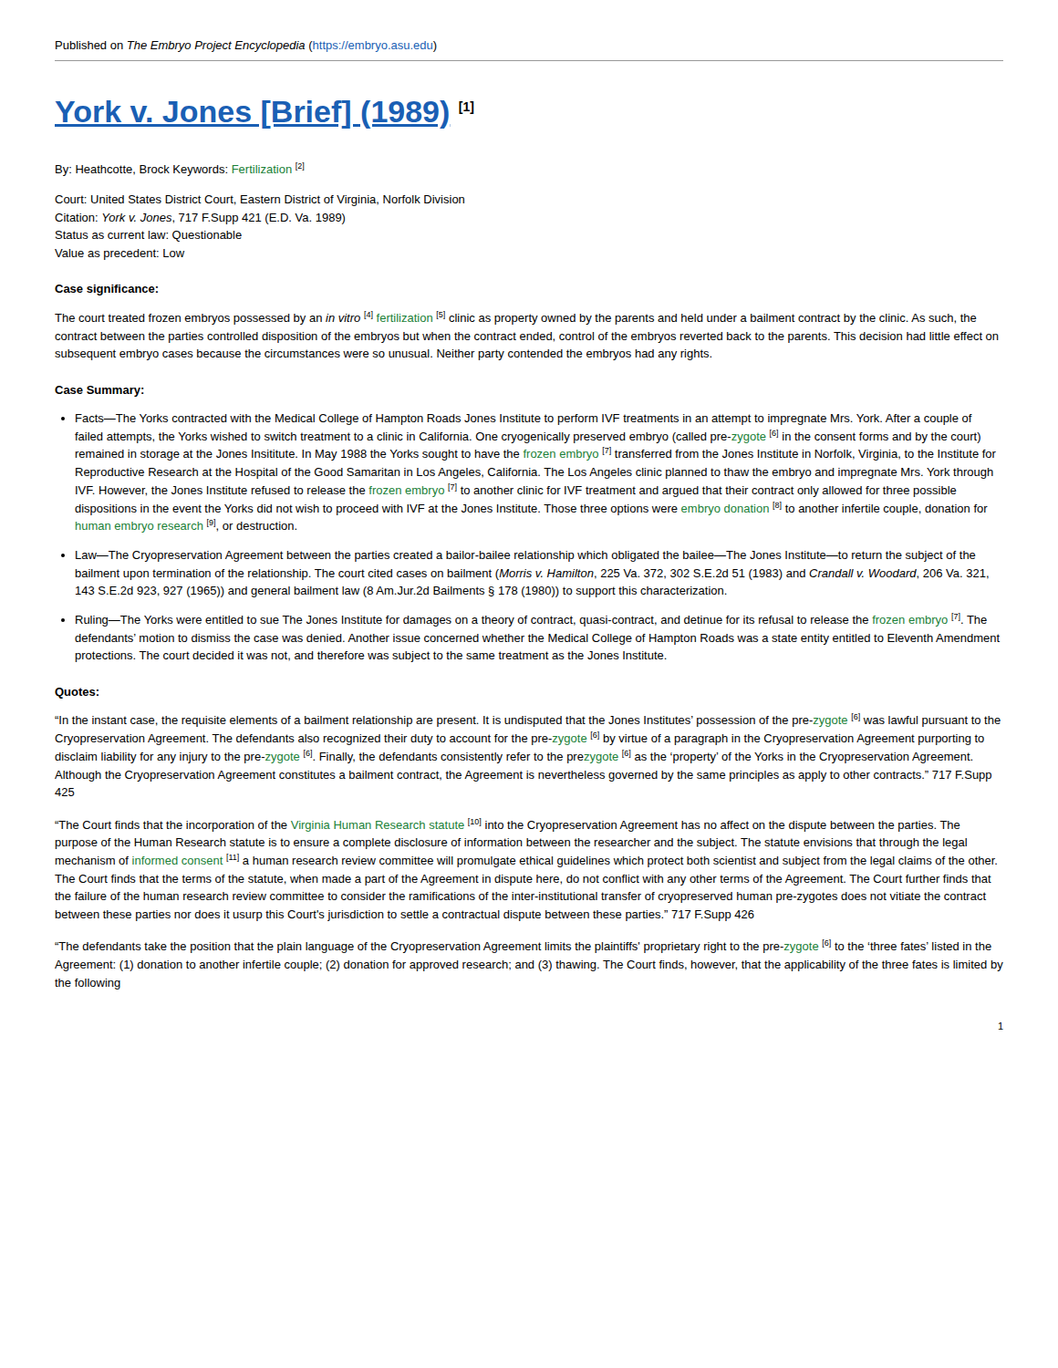Published on The Embryo Project Encyclopedia (https://embryo.asu.edu)
York v. Jones [Brief] (1989) [1]
By: Heathcotte, Brock Keywords: Fertilization [2]
Court: United States District Court, Eastern District of Virginia, Norfolk Division
Citation: York v. Jones, 717 F.Supp 421 (E.D. Va. 1989)
Status as current law: Questionable
Value as precedent: Low
Case significance:
The court treated frozen embryos possessed by an in vitro [4] fertilization [5] clinic as property owned by the parents and held under a bailment contract by the clinic. As such, the contract between the parties controlled disposition of the embryos but when the contract ended, control of the embryos reverted back to the parents. This decision had little effect on subsequent embryo cases because the circumstances were so unusual. Neither party contended the embryos had any rights.
Case Summary:
Facts—The Yorks contracted with the Medical College of Hampton Roads Jones Institute to perform IVF treatments in an attempt to impregnate Mrs. York. After a couple of failed attempts, the Yorks wished to switch treatment to a clinic in California. One cryogenically preserved embryo (called pre-zygote [6] in the consent forms and by the court) remained in storage at the Jones Insititute. In May 1988 the Yorks sought to have the frozen embryo [7] transferred from the Jones Institute in Norfolk, Virginia, to the Institute for Reproductive Research at the Hospital of the Good Samaritan in Los Angeles, California. The Los Angeles clinic planned to thaw the embryo and impregnate Mrs. York through IVF. However, the Jones Institute refused to release the frozen embryo [7] to another clinic for IVF treatment and argued that their contract only allowed for three possible dispositions in the event the Yorks did not wish to proceed with IVF at the Jones Institute. Those three options were embryo donation [8] to another infertile couple, donation for human embryo research [9], or destruction.
Law—The Cryopreservation Agreement between the parties created a bailor-bailee relationship which obligated the bailee—The Jones Institute—to return the subject of the bailment upon termination of the relationship. The court cited cases on bailment (Morris v. Hamilton, 225 Va. 372, 302 S.E.2d 51 (1983) and Crandall v. Woodard, 206 Va. 321, 143 S.E.2d 923, 927 (1965)) and general bailment law (8 Am.Jur.2d Bailments § 178 (1980)) to support this characterization.
Ruling—The Yorks were entitled to sue The Jones Institute for damages on a theory of contract, quasi-contract, and detinue for its refusal to release the frozen embryo [7]. The defendants’ motion to dismiss the case was denied. Another issue concerned whether the Medical College of Hampton Roads was a state entity entitled to Eleventh Amendment protections. The court decided it was not, and therefore was subject to the same treatment as the Jones Institute.
Quotes:
“In the instant case, the requisite elements of a bailment relationship are present. It is undisputed that the Jones Institutes’ possession of the pre-zygote [6] was lawful pursuant to the Cryopreservation Agreement. The defendants also recognized their duty to account for the pre-zygote [6] by virtue of a paragraph in the Cryopreservation Agreement purporting to disclaim liability for any injury to the pre-zygote [6]. Finally, the defendants consistently refer to the prezygote [6] as the ‘property’ of the Yorks in the Cryopreservation Agreement. Although the Cryopreservation Agreement constitutes a bailment contract, the Agreement is nevertheless governed by the same principles as apply to other contracts.” 717 F.Supp 425
“The Court finds that the incorporation of the Virginia Human Research statute [10] into the Cryopreservation Agreement has no affect on the dispute between the parties. The purpose of the Human Research statute is to ensure a complete disclosure of information between the researcher and the subject. The statute envisions that through the legal mechanism of informed consent [11] a human research review committee will promulgate ethical guidelines which protect both scientist and subject from the legal claims of the other. The Court finds that the terms of the statute, when made a part of the Agreement in dispute here, do not conflict with any other terms of the Agreement. The Court further finds that the failure of the human research review committee to consider the ramifications of the inter-institutional transfer of cryopreserved human pre-zygotes does not vitiate the contract between these parties nor does it usurp this Court's jurisdiction to settle a contractual dispute between these parties.” 717 F.Supp 426
“The defendants take the position that the plain language of the Cryopreservation Agreement limits the plaintiffs' proprietary right to the pre-zygote [6] to the ‘three fates’ listed in the Agreement: (1) donation to another infertile couple; (2) donation for approved research; and (3) thawing. The Court finds, however, that the applicability of the three fates is limited by the following
1